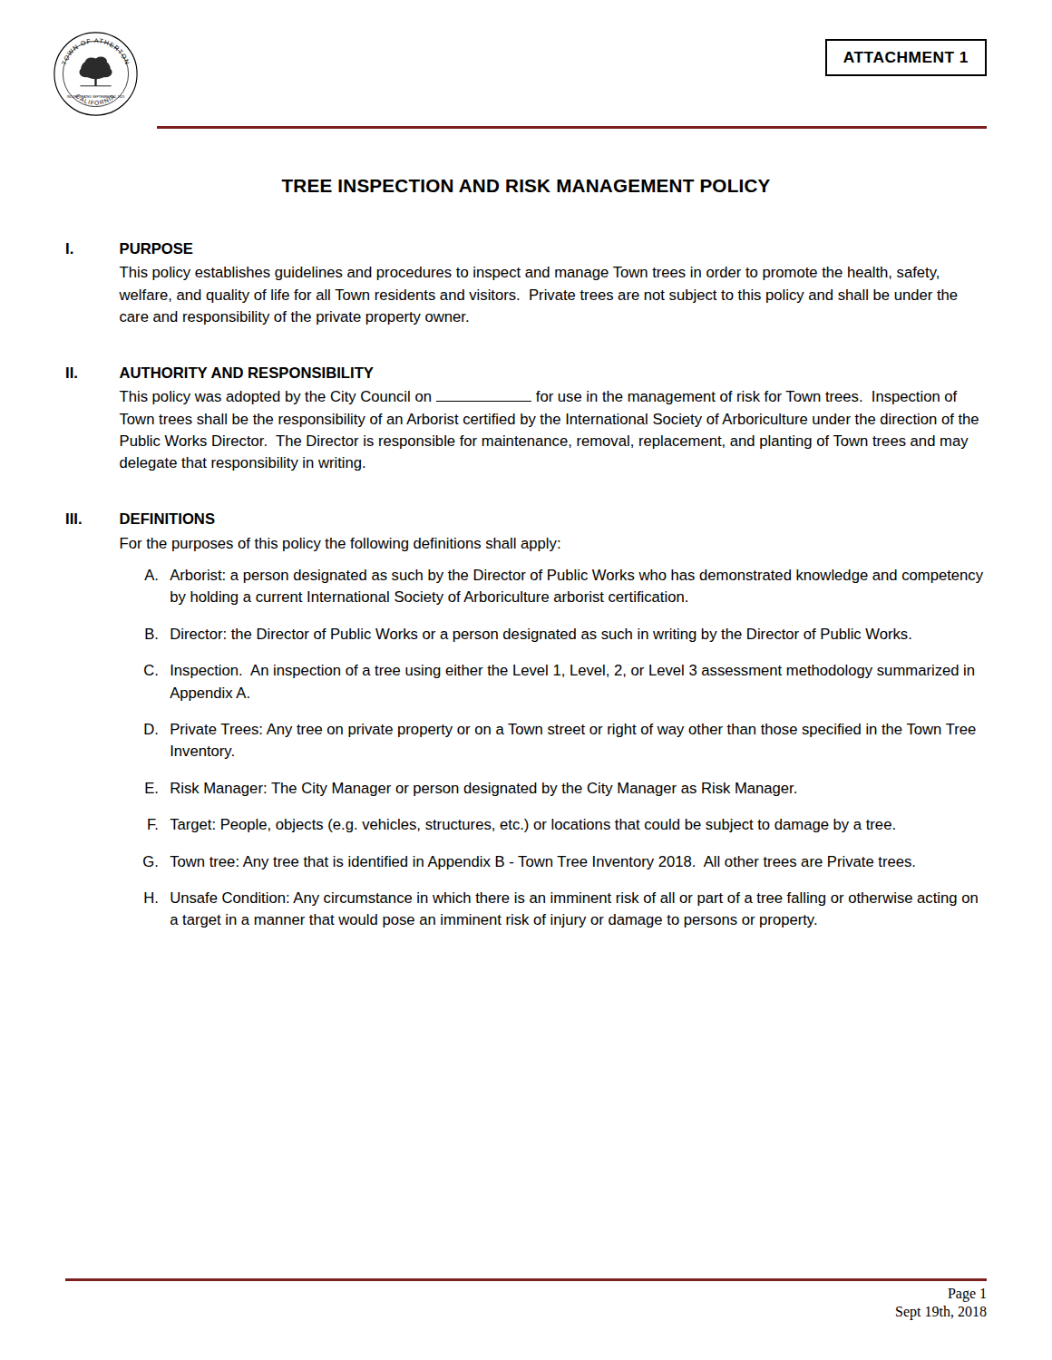ATTACHMENT 1
TOWN OF ATHERTON CALIFORNIA INCORPORATED SEPTEMBER 12, 1923
TREE INSPECTION AND RISK MANAGEMENT POLICY
I.
PURPOSE
This policy establishes guidelines and procedures to inspect and manage Town trees in order to promote the health, safety, welfare, and quality of life for all Town residents and visitors. Private trees are not subject to this policy and shall be under the care and responsibility of the private property owner.
II.
AUTHORITY AND RESPONSIBILITY
This policy was adopted by the City Council on for use in the management of risk for Town trees. Inspection of Town trees shall be the responsibility of an Arborist certified by the International Society of Arboriculture under the direction of the Public Works Director. The Director is responsible for maintenance, removal, replacement, and planting of Town trees and may delegate that responsibility in writing.
III.
DEFINITIONS
For the purposes of this policy the following definitions shall apply:
Arborist: a person designated as such by the Director of Public Works who has demonstrated knowledge and competency by holding a current International Society of Arboriculture arborist certification.
Director: the Director of Public Works or a person designated as such in writing by the Director of Public Works.
Inspection. An inspection of a tree using either the Level 1, Level, 2, or Level 3 assessment methodology summarized in Appendix A.
Private Trees: Any tree on private property or on a Town street or right of way other than those specified in the Town Tree Inventory.
Risk Manager: The City Manager or person designated by the City Manager as Risk Manager.
Target: People, objects (e.g. vehicles, structures, etc.) or locations that could be subject to damage by a tree.
Town tree: Any tree that is identified in Appendix B - Town Tree Inventory 2018. All other trees are Private trees.
Unsafe Condition: Any circumstance in which there is an imminent risk of all or part of a tree falling or otherwise acting on a target in a manner that would pose an imminent risk of injury or damage to persons or property.
Page 1
Sept 19th, 2018